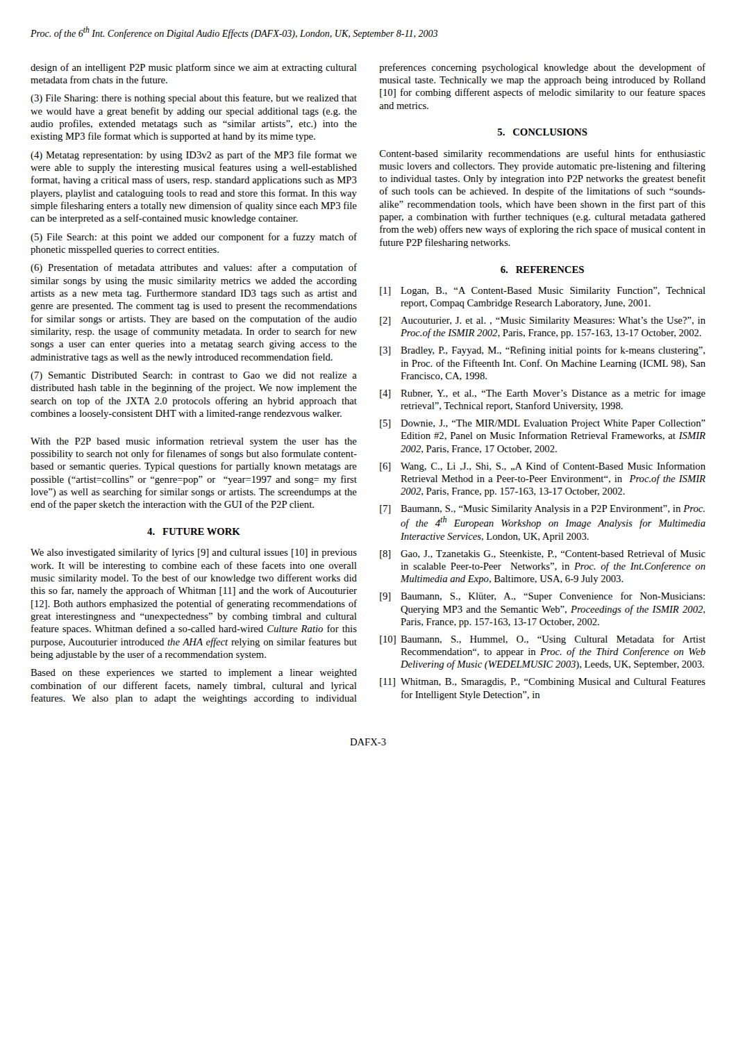Proc. of the 6th Int. Conference on Digital Audio Effects (DAFX-03), London, UK, September 8-11, 2003
design of an intelligent P2P music platform since we aim at extracting cultural metadata from chats in the future.
(3) File Sharing: there is nothing special about this feature, but we realized that we would have a great benefit by adding our special additional tags (e.g. the audio profiles, extended metatags such as “similar artists”, etc.) into the existing MP3 file format which is supported at hand by its mime type.
(4) Metatag representation: by using ID3v2 as part of the MP3 file format we were able to supply the interesting musical features using a well-established format, having a critical mass of users, resp. standard applications such as MP3 players, playlist and cataloguing tools to read and store this format. In this way simple filesharing enters a totally new dimension of quality since each MP3 file can be interpreted as a self-contained music knowledge container.
(5) File Search: at this point we added our component for a fuzzy match of phonetic misspelled queries to correct entities.
(6) Presentation of metadata attributes and values: after a computation of similar songs by using the music similarity metrics we added the according artists as a new meta tag. Furthermore standard ID3 tags such as artist and genre are presented. The comment tag is used to present the recommendations for similar songs or artists. They are based on the computation of the audio similarity, resp. the usage of community metadata. In order to search for new songs a user can enter queries into a metatag search giving access to the administrative tags as well as the newly introduced recommendation field.
(7) Semantic Distributed Search: in contrast to Gao we did not realize a distributed hash table in the beginning of the project. We now implement the search on top of the JXTA 2.0 protocols offering an hybrid approach that combines a loosely-consistent DHT with a limited-range rendezvous walker.
With the P2P based music information retrieval system the user has the possibility to search not only for filenames of songs but also formulate content-based or semantic queries. Typical questions for partially known metatags are possible (“artist=collins” or “genre=pop” or “year=1997 and song= my first love”) as well as searching for similar songs or artists. The screendumps at the end of the paper sketch the interaction with the GUI of the P2P client.
4. Future Work
We also investigated similarity of lyrics [9] and cultural issues [10] in previous work. It will be interesting to combine each of these facets into one overall music similarity model. To the best of our knowledge two different works did this so far, namely the approach of Whitman [11] and the work of Aucouturier [12]. Both authors emphasized the potential of generating recommendations of great interestingness and “unexpectedness” by combing timbral and cultural feature spaces. Whitman defined a so-called hard-wired Culture Ratio for this purpose, Aucouturier introduced the AHA effect relying on similar features but being adjustable by the user of a recommendation system.
Based on these experiences we started to implement a linear weighted combination of our different facets, namely timbral, cultural and lyrical features. We also plan to adapt the weightings according to individual preferences concerning psychological knowledge about the development of musical taste. Technically we map the approach being introduced by Rolland [10] for combing different aspects of melodic similarity to our feature spaces and metrics.
5. Conclusions
Content-based similarity recommendations are useful hints for enthusiastic music lovers and collectors. They provide automatic pre-listening and filtering to individual tastes. Only by integration into P2P networks the greatest benefit of such tools can be achieved. In despite of the limitations of such “sounds-alike” recommendation tools, which have been shown in the first part of this paper, a combination with further techniques (e.g. cultural metadata gathered from the web) offers new ways of exploring the rich space of musical content in future P2P filesharing networks.
6. References
[1] Logan, B., “A Content-Based Music Similarity Function”, Technical report, Compaq Cambridge Research Laboratory, June, 2001.
[2] Aucouturier, J. et al. , “Music Similarity Measures: What’s the Use?”, in Proc.of the ISMIR 2002, Paris, France, pp. 157-163, 13-17 October, 2002.
[3] Bradley, P., Fayyad, M., “Refining initial points for k-means clustering”, in Proc. of the Fifteenth Int. Conf. On Machine Learning (ICML 98), San Francisco, CA, 1998.
[4] Rubner, Y., et al., “The Earth Mover’s Distance as a metric for image retrieval”, Technical report, Stanford University, 1998.
[5] Downie, J., “The MIR/MDL Evaluation Project White Paper Collection” Edition #2, Panel on Music Information Retrieval Frameworks, at ISMIR 2002, Paris, France, 17 October, 2002.
[6] Wang, C., Li ,J., Shi, S., „A Kind of Content-Based Music Information Retrieval Method in a Peer-to-Peer Environment“, in Proc.of the ISMIR 2002, Paris, France, pp. 157-163, 13-17 October, 2002.
[7] Baumann, S., “Music Similarity Analysis in a P2P Environment”, in Proc. of the 4th European Workshop on Image Analysis for Multimedia Interactive Services, London, UK, April 2003.
[8] Gao, J., Tzanetakis G., Steenkiste, P., “Content-based Retrieval of Music in scalable Peer-to-Peer Networks”, in Proc. of the Int.Conference on Multimedia and Expo, Baltimore, USA, 6-9 July 2003.
[9] Baumann, S., Klüter, A., “Super Convenience for Non-Musicians: Querying MP3 and the Semantic Web”, Proceedings of the ISMIR 2002, Paris, France, pp. 157-163, 13-17 October, 2002.
[10] Baumann, S., Hummel, O., “Using Cultural Metadata for Artist Recommendation“, to appear in Proc. of the Third Conference on Web Delivering of Music (WEDELMUSIC 2003), Leeds, UK, September, 2003.
[11] Whitman, B., Smaragdis, P., “Combining Musical and Cultural Features for Intelligent Style Detection”, in
DAFX-3